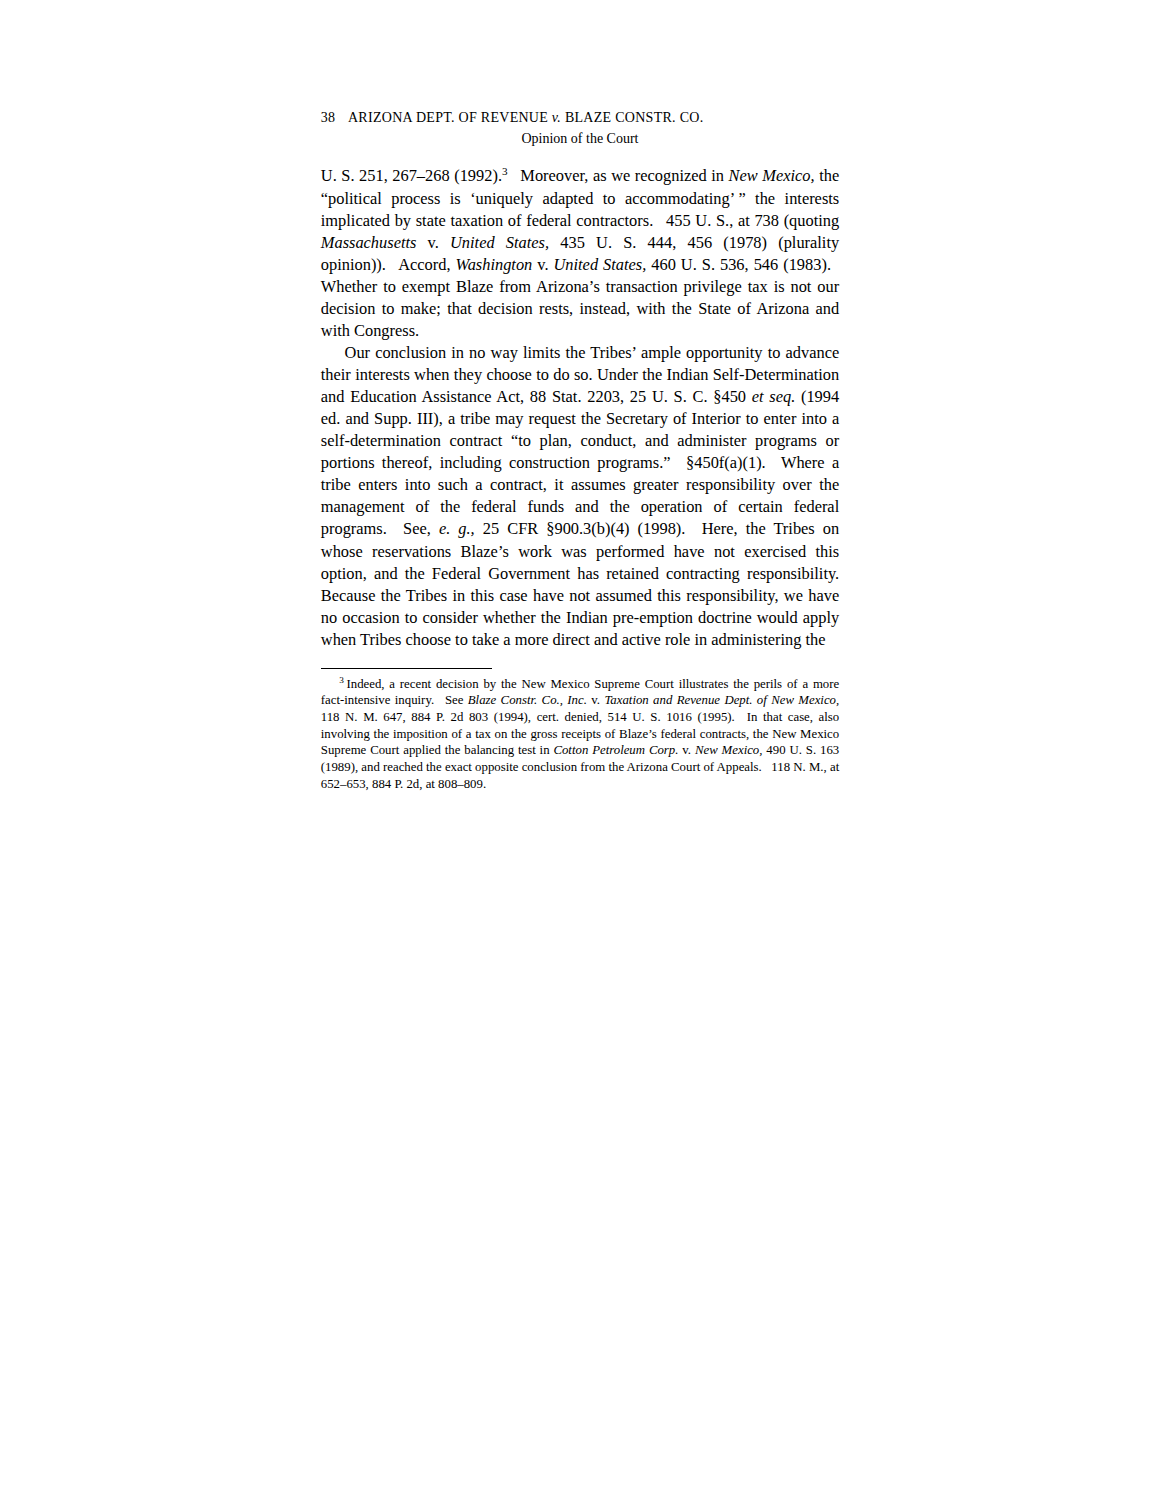38 ARIZONA DEPT. OF REVENUE v. BLAZE CONSTR. CO.
Opinion of the Court
U. S. 251, 267–268 (1992).3  Moreover, as we recognized in New Mexico, the “political process is ‘uniquely adapted to accommodating’ ” the interests implicated by state taxation of federal contractors.  455 U. S., at 738 (quoting Massachusetts v. United States, 435 U. S. 444, 456 (1978) (plurality opinion)).  Accord, Washington v. United States, 460 U. S. 536, 546 (1983).  Whether to exempt Blaze from Arizona’s transaction privilege tax is not our decision to make; that decision rests, instead, with the State of Arizona and with Congress.
Our conclusion in no way limits the Tribes’ ample opportunity to advance their interests when they choose to do so. Under the Indian Self-Determination and Education Assistance Act, 88 Stat. 2203, 25 U. S. C. §450 et seq. (1994 ed. and Supp. III), a tribe may request the Secretary of Interior to enter into a self-determination contract “to plan, conduct, and administer programs or portions thereof, including construction programs.”  §450f(a)(1).  Where a tribe enters into such a contract, it assumes greater responsibility over the management of the federal funds and the operation of certain federal programs.  See, e. g., 25 CFR §900.3(b)(4) (1998).  Here, the Tribes on whose reservations Blaze’s work was performed have not exercised this option, and the Federal Government has retained contracting responsibility. Because the Tribes in this case have not assumed this responsibility, we have no occasion to consider whether the Indian pre-emption doctrine would apply when Tribes choose to take a more direct and active role in administering the
3 Indeed, a recent decision by the New Mexico Supreme Court illustrates the perils of a more fact-intensive inquiry.  See Blaze Constr. Co., Inc. v. Taxation and Revenue Dept. of New Mexico, 118 N. M. 647, 884 P. 2d 803 (1994), cert. denied, 514 U. S. 1016 (1995).  In that case, also involving the imposition of a tax on the gross receipts of Blaze’s federal contracts, the New Mexico Supreme Court applied the balancing test in Cotton Petroleum Corp. v. New Mexico, 490 U. S. 163 (1989), and reached the exact opposite conclusion from the Arizona Court of Appeals.  118 N. M., at 652–653, 884 P. 2d, at 808–809.